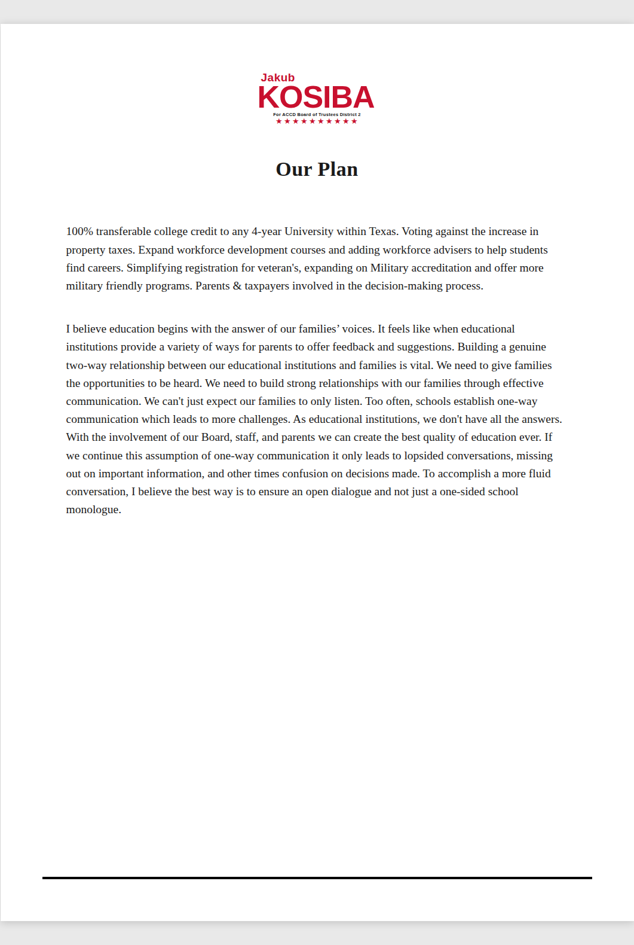Jakub
KOSIBA
For ACCD Board of Trustees District 2
★★★★★★★★★★
Our Plan
100% transferable college credit to any 4-year University within Texas. Voting against the increase in property taxes. Expand workforce development courses and adding workforce advisers to help students find careers. Simplifying registration for veteran's, expanding on Military accreditation and offer more military friendly programs. Parents & taxpayers involved in the decision-making process.
I believe education begins with the answer of our families’ voices. It feels like when educational institutions provide a variety of ways for parents to offer feedback and suggestions. Building a genuine two-way relationship between our educational institutions and families is vital. We need to give families the opportunities to be heard. We need to build strong relationships with our families through effective communication. We can't just expect our families to only listen. Too often, schools establish one-way communication which leads to more challenges. As educational institutions, we don't have all the answers. With the involvement of our Board, staff, and parents we can create the best quality of education ever. If we continue this assumption of one-way communication it only leads to lopsided conversations, missing out on important information, and other times confusion on decisions made. To accomplish a more fluid conversation, I believe the best way is to ensure an open dialogue and not just a one-sided school monologue.